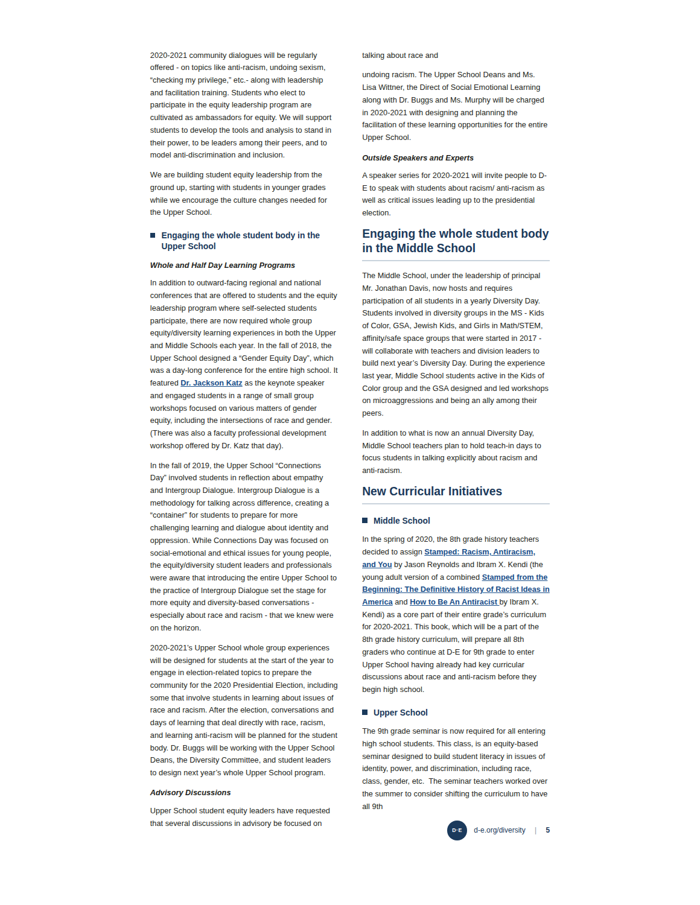2020-2021 community dialogues will be regularly offered - on topics like anti-racism, undoing sexism, “checking my privilege,” etc.- along with leadership and facilitation training. Students who elect to participate in the equity leadership program are cultivated as ambassadors for equity. We will support students to develop the tools and analysis to stand in their power, to be leaders among their peers, and to model anti-discrimination and inclusion.
We are building student equity leadership from the ground up, starting with students in younger grades while we encourage the culture changes needed for the Upper School.
Engaging the whole student body in the Upper School
Whole and Half Day Learning Programs
In addition to outward-facing regional and national conferences that are offered to students and the equity leadership program where self-selected students participate, there are now required whole group equity/diversity learning experiences in both the Upper and Middle Schools each year. In the fall of 2018, the Upper School designed a “Gender Equity Day”, which was a day-long conference for the entire high school. It featured Dr. Jackson Katz as the keynote speaker and engaged students in a range of small group workshops focused on various matters of gender equity, including the intersections of race and gender. (There was also a faculty professional development workshop offered by Dr. Katz that day).
In the fall of 2019, the Upper School “Connections Day” involved students in reflection about empathy and Intergroup Dialogue. Intergroup Dialogue is a methodology for talking across difference, creating a “container” for students to prepare for more challenging learning and dialogue about identity and oppression. While Connections Day was focused on social-emotional and ethical issues for young people, the equity/diversity student leaders and professionals were aware that introducing the entire Upper School to the practice of Intergroup Dialogue set the stage for more equity and diversity-based conversations - especially about race and racism - that we knew were on the horizon.
2020-2021’s Upper School whole group experiences will be designed for students at the start of the year to engage in election-related topics to prepare the community for the 2020 Presidential Election, including some that involve students in learning about issues of race and racism. After the election, conversations and days of learning that deal directly with race, racism, and learning anti-racism will be planned for the student body. Dr. Buggs will be working with the Upper School Deans, the Diversity Committee, and student leaders to design next year’s whole Upper School program.
Advisory Discussions
Upper School student equity leaders have requested that several discussions in advisory be focused on talking about race and
undoing racism. The Upper School Deans and Ms. Lisa Wittner, the Direct of Social Emotional Learning along with Dr. Buggs and Ms. Murphy will be charged in 2020-2021 with designing and planning the facilitation of these learning opportunities for the entire Upper School.
Outside Speakers and Experts
A speaker series for 2020-2021 will invite people to D-E to speak with students about racism/ anti-racism as well as critical issues leading up to the presidential election.
Engaging the whole student body in the Middle School
The Middle School, under the leadership of principal Mr. Jonathan Davis, now hosts and requires participation of all students in a yearly Diversity Day. Students involved in diversity groups in the MS - Kids of Color, GSA, Jewish Kids, and Girls in Math/STEM, affinity/safe space groups that were started in 2017 - will collaborate with teachers and division leaders to build next year’s Diversity Day. During the experience last year, Middle School students active in the Kids of Color group and the GSA designed and led workshops on microaggressions and being an ally among their peers.
In addition to what is now an annual Diversity Day, Middle School teachers plan to hold teach-in days to focus students in talking explicitly about racism and anti-racism.
New Curricular Initiatives
Middle School
In the spring of 2020, the 8th grade history teachers decided to assign Stamped: Racism, Antiracism, and You by Jason Reynolds and Ibram X. Kendi (the young adult version of a combined Stamped from the Beginning: The Definitive History of Racist Ideas in America and How to Be An Antiracist by Ibram X. Kendi) as a core part of their entire grade’s curriculum for 2020-2021. This book, which will be a part of the 8th grade history curriculum, will prepare all 8th graders who continue at D-E for 9th grade to enter Upper School having already had key curricular discussions about race and anti-racism before they begin high school.
Upper School
The 9th grade seminar is now required for all entering high school students. This class, is an equity-based seminar designed to build student literacy in issues of identity, power, and discrimination, including race, class, gender, etc. The seminar teachers worked over the summer to consider shifting the curriculum to have all 9th
D·E
d-e.org/diversity | 5